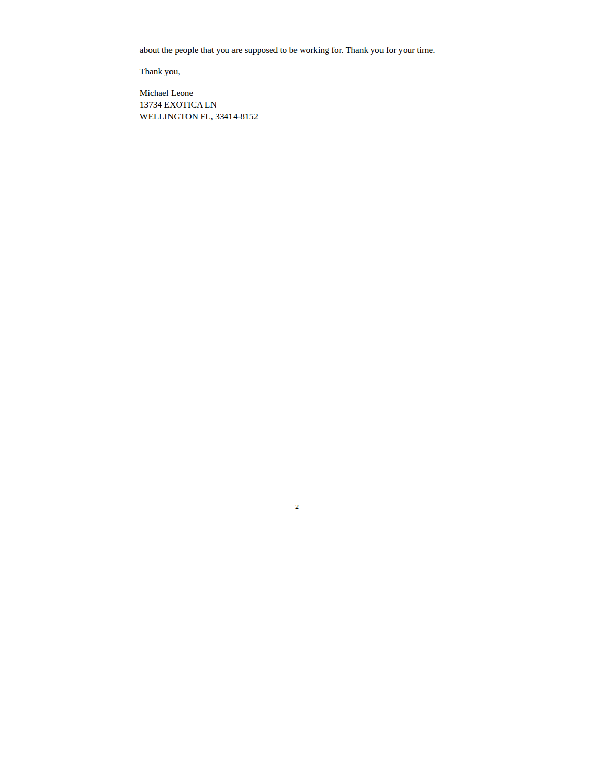about the people that you are supposed to be working for. Thank you for your time.
Thank you,
Michael Leone 13734 EXOTICA LN WELLINGTON FL, 33414-8152
2